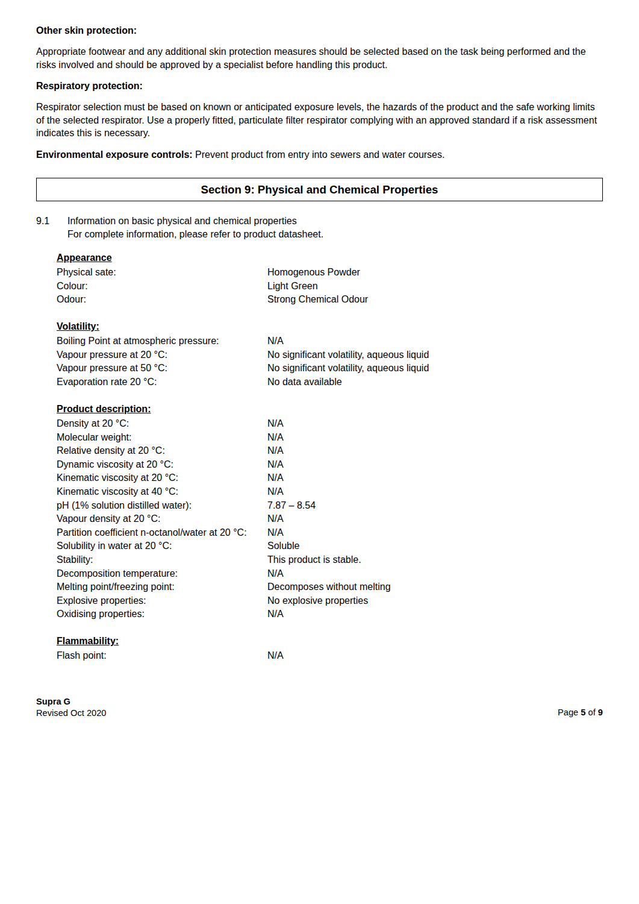Other skin protection:
Appropriate footwear and any additional skin protection measures should be selected based on the task being performed and the risks involved and should be approved by a specialist before handling this product.
Respiratory protection:
Respirator selection must be based on known or anticipated exposure levels, the hazards of the product and the safe working limits of the selected respirator. Use a properly fitted, particulate filter respirator complying with an approved standard if a risk assessment indicates this is necessary.
Environmental exposure controls: Prevent product from entry into sewers and water courses.
Section 9: Physical and Chemical Properties
9.1
Information on basic physical and chemical properties
For complete information, please refer to product datasheet.
Appearance
| Physical sate: | Homogenous Powder |
| Colour: | Light Green |
| Odour: | Strong Chemical Odour |
Volatility:
| Boiling Point at atmospheric pressure: | N/A |
| Vapour pressure at 20 °C: | No significant volatility, aqueous liquid |
| Vapour pressure at 50 °C: | No significant volatility, aqueous liquid |
| Evaporation rate 20 °C: | No data available |
Product description:
| Density at 20 °C: | N/A |
| Molecular weight: | N/A |
| Relative density at 20 °C: | N/A |
| Dynamic viscosity at 20 °C: | N/A |
| Kinematic viscosity at 20 °C: | N/A |
| Kinematic viscosity at 40 °C: | N/A |
| pH (1% solution distilled water): | 7.87 – 8.54 |
| Vapour density at 20 °C: | N/A |
| Partition coefficient n-octanol/water at 20 °C: | N/A |
| Solubility in water at 20 °C: | Soluble |
| Stability: | This product is stable. |
| Decomposition temperature: | N/A |
| Melting point/freezing point: | Decomposes without melting |
| Explosive properties: | No explosive properties |
| Oxidising properties: | N/A |
Flammability:
| Flash point: | N/A |
Supra G
Revised Oct 2020
Page 5 of 9